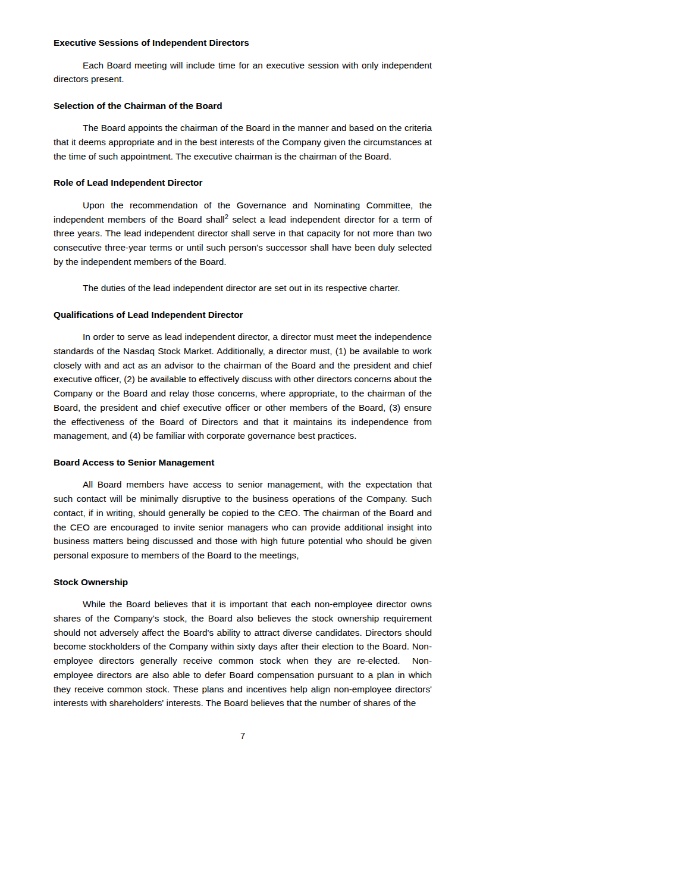Executive Sessions of Independent Directors
Each Board meeting will include time for an executive session with only independent directors present.
Selection of the Chairman of the Board
The Board appoints the chairman of the Board in the manner and based on the criteria that it deems appropriate and in the best interests of the Company given the circumstances at the time of such appointment. The executive chairman is the chairman of the Board.
Role of Lead Independent Director
Upon the recommendation of the Governance and Nominating Committee, the independent members of the Board shall2 select a lead independent director for a term of three years. The lead independent director shall serve in that capacity for not more than two consecutive three-year terms or until such person's successor shall have been duly selected by the independent members of the Board.
The duties of the lead independent director are set out in its respective charter.
Qualifications of Lead Independent Director
In order to serve as lead independent director, a director must meet the independence standards of the Nasdaq Stock Market. Additionally, a director must, (1) be available to work closely with and act as an advisor to the chairman of the Board and the president and chief executive officer, (2) be available to effectively discuss with other directors concerns about the Company or the Board and relay those concerns, where appropriate, to the chairman of the Board, the president and chief executive officer or other members of the Board, (3) ensure the effectiveness of the Board of Directors and that it maintains its independence from management, and (4) be familiar with corporate governance best practices.
Board Access to Senior Management
All Board members have access to senior management, with the expectation that such contact will be minimally disruptive to the business operations of the Company. Such contact, if in writing, should generally be copied to the CEO. The chairman of the Board and the CEO are encouraged to invite senior managers who can provide additional insight into business matters being discussed and those with high future potential who should be given personal exposure to members of the Board to the meetings,
Stock Ownership
While the Board believes that it is important that each non-employee director owns shares of the Company's stock, the Board also believes the stock ownership requirement should not adversely affect the Board's ability to attract diverse candidates. Directors should become stockholders of the Company within sixty days after their election to the Board. Non-employee directors generally receive common stock when they are re-elected. Non-employee directors are also able to defer Board compensation pursuant to a plan in which they receive common stock. These plans and incentives help align non-employee directors' interests with shareholders' interests. The Board believes that the number of shares of the
7